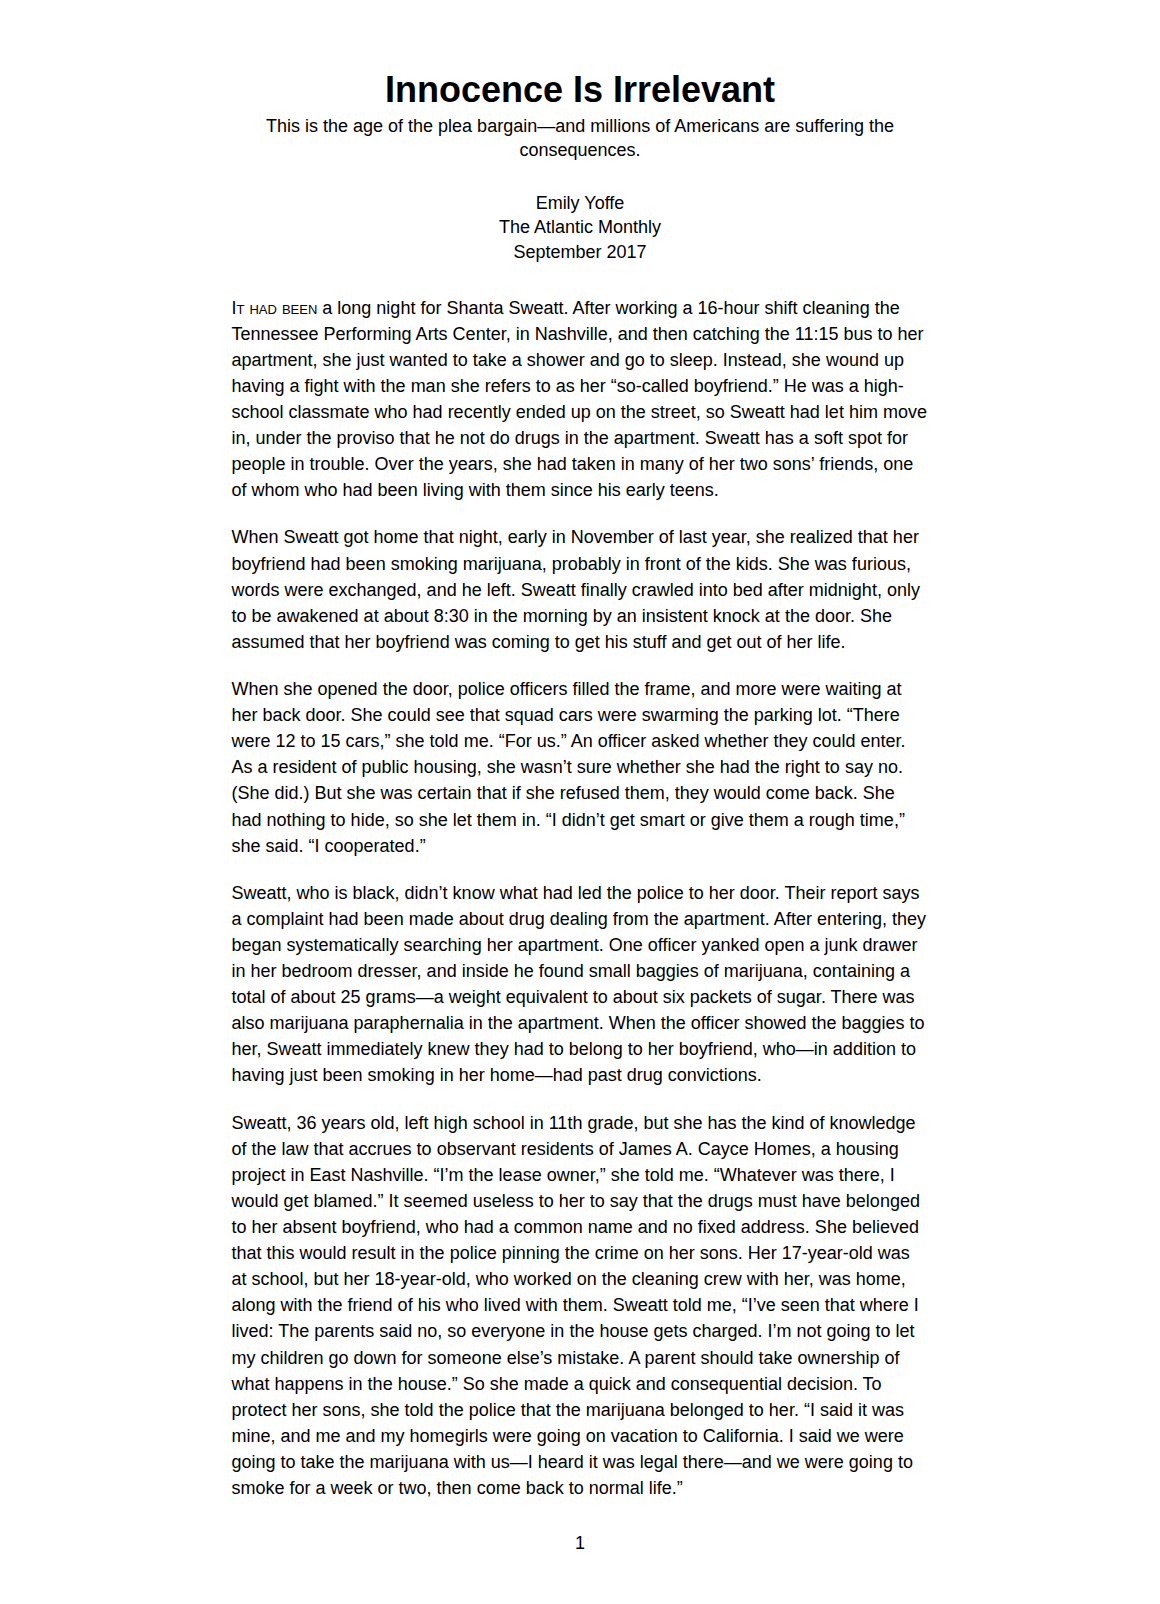Innocence Is Irrelevant
This is the age of the plea bargain—and millions of Americans are suffering the consequences.
Emily Yoffe
The Atlantic Monthly
September 2017
It had been a long night for Shanta Sweatt. After working a 16-hour shift cleaning the Tennessee Performing Arts Center, in Nashville, and then catching the 11:15 bus to her apartment, she just wanted to take a shower and go to sleep. Instead, she wound up having a fight with the man she refers to as her “so-called boyfriend.” He was a high-school classmate who had recently ended up on the street, so Sweatt had let him move in, under the proviso that he not do drugs in the apartment. Sweatt has a soft spot for people in trouble. Over the years, she had taken in many of her two sons’ friends, one of whom who had been living with them since his early teens.
When Sweatt got home that night, early in November of last year, she realized that her boyfriend had been smoking marijuana, probably in front of the kids. She was furious, words were exchanged, and he left. Sweatt finally crawled into bed after midnight, only to be awakened at about 8:30 in the morning by an insistent knock at the door. She assumed that her boyfriend was coming to get his stuff and get out of her life.
When she opened the door, police officers filled the frame, and more were waiting at her back door. She could see that squad cars were swarming the parking lot. “There were 12 to 15 cars,” she told me. “For us.” An officer asked whether they could enter. As a resident of public housing, she wasn’t sure whether she had the right to say no. (She did.) But she was certain that if she refused them, they would come back. She had nothing to hide, so she let them in. “I didn’t get smart or give them a rough time,” she said. “I cooperated.”
Sweatt, who is black, didn’t know what had led the police to her door. Their report says a complaint had been made about drug dealing from the apartment. After entering, they began systematically searching her apartment. One officer yanked open a junk drawer in her bedroom dresser, and inside he found small baggies of marijuana, containing a total of about 25 grams—a weight equivalent to about six packets of sugar. There was also marijuana paraphernalia in the apartment. When the officer showed the baggies to her, Sweatt immediately knew they had to belong to her boyfriend, who—in addition to having just been smoking in her home—had past drug convictions.
Sweatt, 36 years old, left high school in 11th grade, but she has the kind of knowledge of the law that accrues to observant residents of James A. Cayce Homes, a housing project in East Nashville. “I’m the lease owner,” she told me. “Whatever was there, I would get blamed.” It seemed useless to her to say that the drugs must have belonged to her absent boyfriend, who had a common name and no fixed address. She believed that this would result in the police pinning the crime on her sons. Her 17-year-old was at school, but her 18-year-old, who worked on the cleaning crew with her, was home, along with the friend of his who lived with them. Sweatt told me, “I’ve seen that where I lived: The parents said no, so everyone in the house gets charged. I’m not going to let my children go down for someone else’s mistake. A parent should take ownership of what happens in the house.” So she made a quick and consequential decision. To protect her sons, she told the police that the marijuana belonged to her. “I said it was mine, and me and my homegirls were going on vacation to California. I said we were going to take the marijuana with us—I heard it was legal there—and we were going to smoke for a week or two, then come back to normal life.”
1